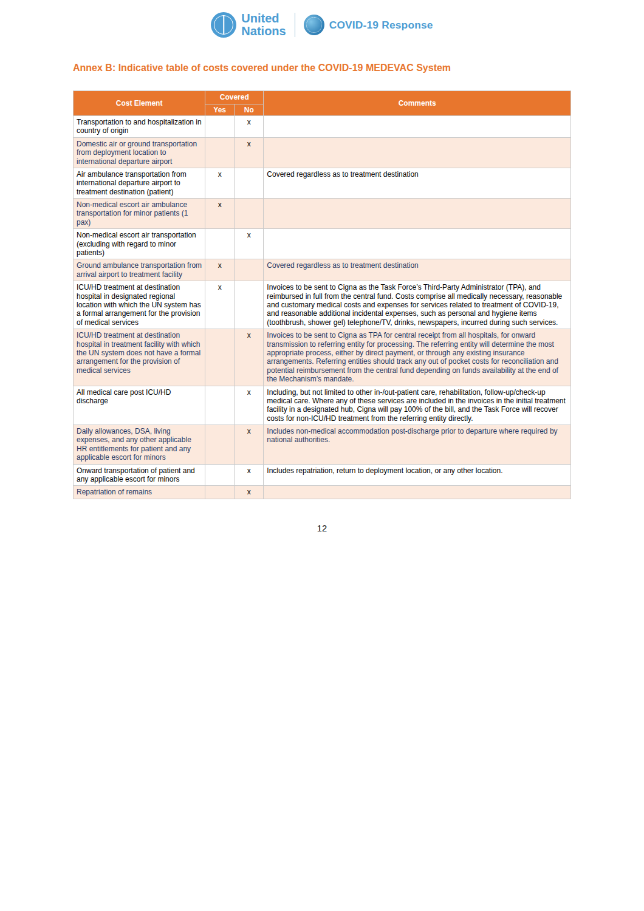United
Nations
COVID-19 Response
Annex B: Indicative table of costs covered under the COVID-19 MEDEVAC System
| Cost Element | Covered | Comments |
| --- | --- | --- |
| Yes | No |
| Transportation to and hospitalization in country of origin | | x | |
| Domestic air or ground transportation from deployment location to international departure airport | | x | |
| Air ambulance transportation from international departure airport to treatment destination (patient) | x | | Covered regardless as to treatment destination |
| Non-medical escort air ambulance transportation for minor patients (1 pax) | x | | |
| Non-medical escort air transportation (excluding with regard to minor patients) | | x | |
| Ground ambulance transportation from arrival airport to treatment facility | x | | Covered regardless as to treatment destination |
| ICU/HD treatment at destination hospital in designated regional location with which the UN system has a formal arrangement for the provision of medical services | x | | Invoices to be sent to Cigna as the Task Force’s Third-Party Administrator (TPA), and reimbursed in full from the central fund. Costs comprise all medically necessary, reasonable and customary medical costs and expenses for services related to treatment of COVID-19, and reasonable additional incidental expenses, such as personal and hygiene items (toothbrush, shower gel) telephone/TV, drinks, newspapers, incurred during such services. |
| ICU/HD treatment at destination hospital in treatment facility with which the UN system does not have a formal arrangement for the provision of medical services | | x | Invoices to be sent to Cigna as TPA for central receipt from all hospitals, for onward transmission to referring entity for processing. The referring entity will determine the most appropriate process, either by direct payment, or through any existing insurance arrangements. Referring entities should track any out of pocket costs for reconciliation and potential reimbursement from the central fund depending on funds availability at the end of the Mechanism’s mandate. |
| All medical care post ICU/HD discharge | | x | Including, but not limited to other in-/out-patient care, rehabilitation, follow-up/check-up medical care. Where any of these services are included in the invoices in the initial treatment facility in a designated hub, Cigna will pay 100% of the bill, and the Task Force will recover costs for non-ICU/HD treatment from the referring entity directly. |
| Daily allowances, DSA, living expenses, and any other applicable HR entitlements for patient and any applicable escort for minors | | x | Includes non-medical accommodation post-discharge prior to departure where required by national authorities. |
| Onward transportation of patient and any applicable escort for minors | | x | Includes repatriation, return to deployment location, or any other location. |
| Repatriation of remains | | x | |
12